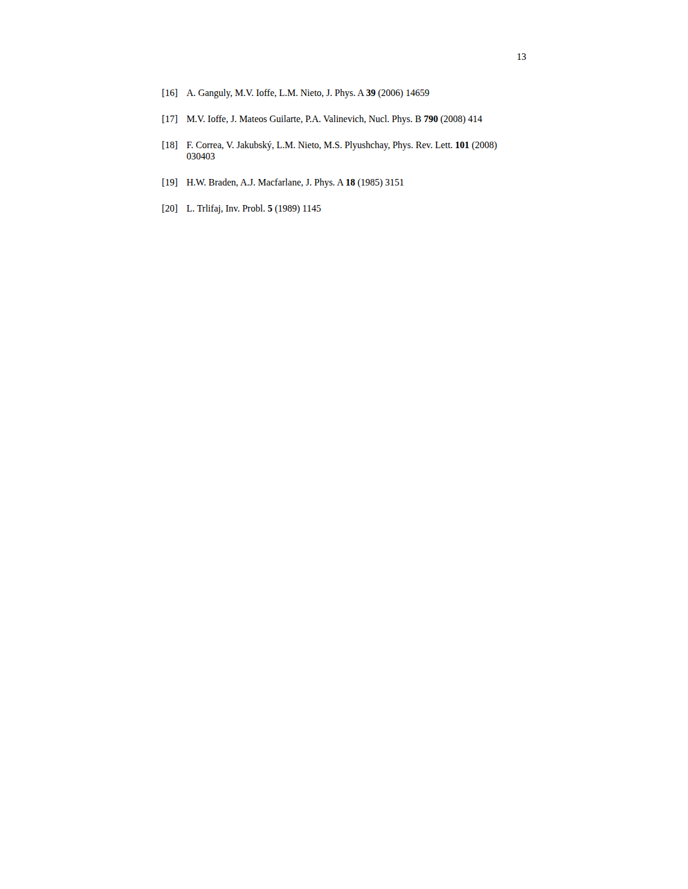13
[16] A. Ganguly, M.V. Ioffe, L.M. Nieto, J. Phys. A 39 (2006) 14659
[17] M.V. Ioffe, J. Mateos Guilarte, P.A. Valinevich, Nucl. Phys. B 790 (2008) 414
[18] F. Correa, V. Jakubský, L.M. Nieto, M.S. Plyushchay, Phys. Rev. Lett. 101 (2008) 030403
[19] H.W. Braden, A.J. Macfarlane, J. Phys. A 18 (1985) 3151
[20] L. Trlifaj, Inv. Probl. 5 (1989) 1145